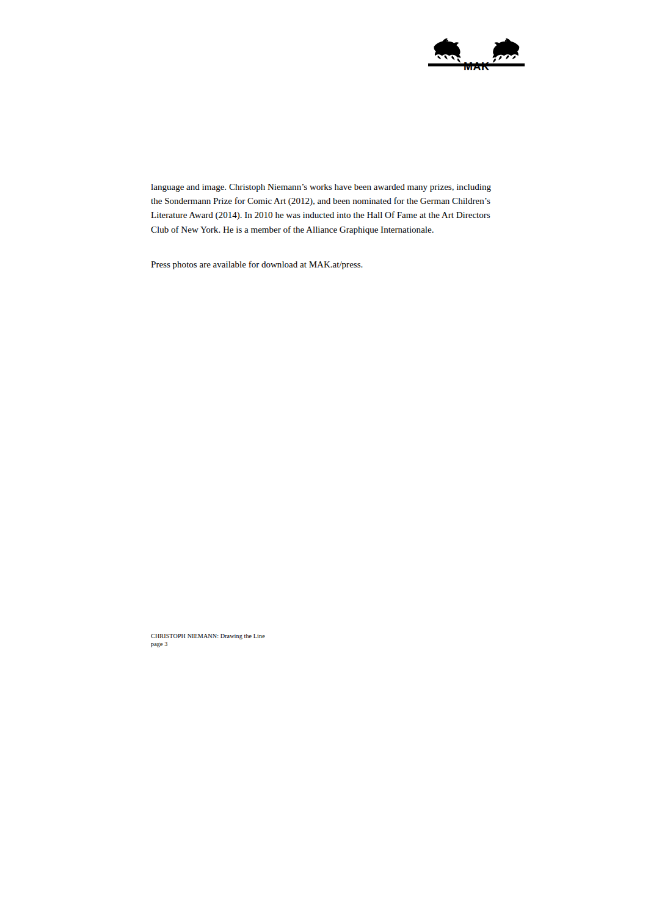MAK
language and image. Christoph Niemann’s works have been awarded many prizes, including the Sondermann Prize for Comic Art (2012), and been nominated for the German Children’s Literature Award (2014). In 2010 he was inducted into the Hall Of Fame at the Art Directors Club of New York. He is a member of the Alliance Graphique Internationale.
Press photos are available for download at MAK.at/press.
CHRISTOPH NIEMANN: Drawing the Line
page 3